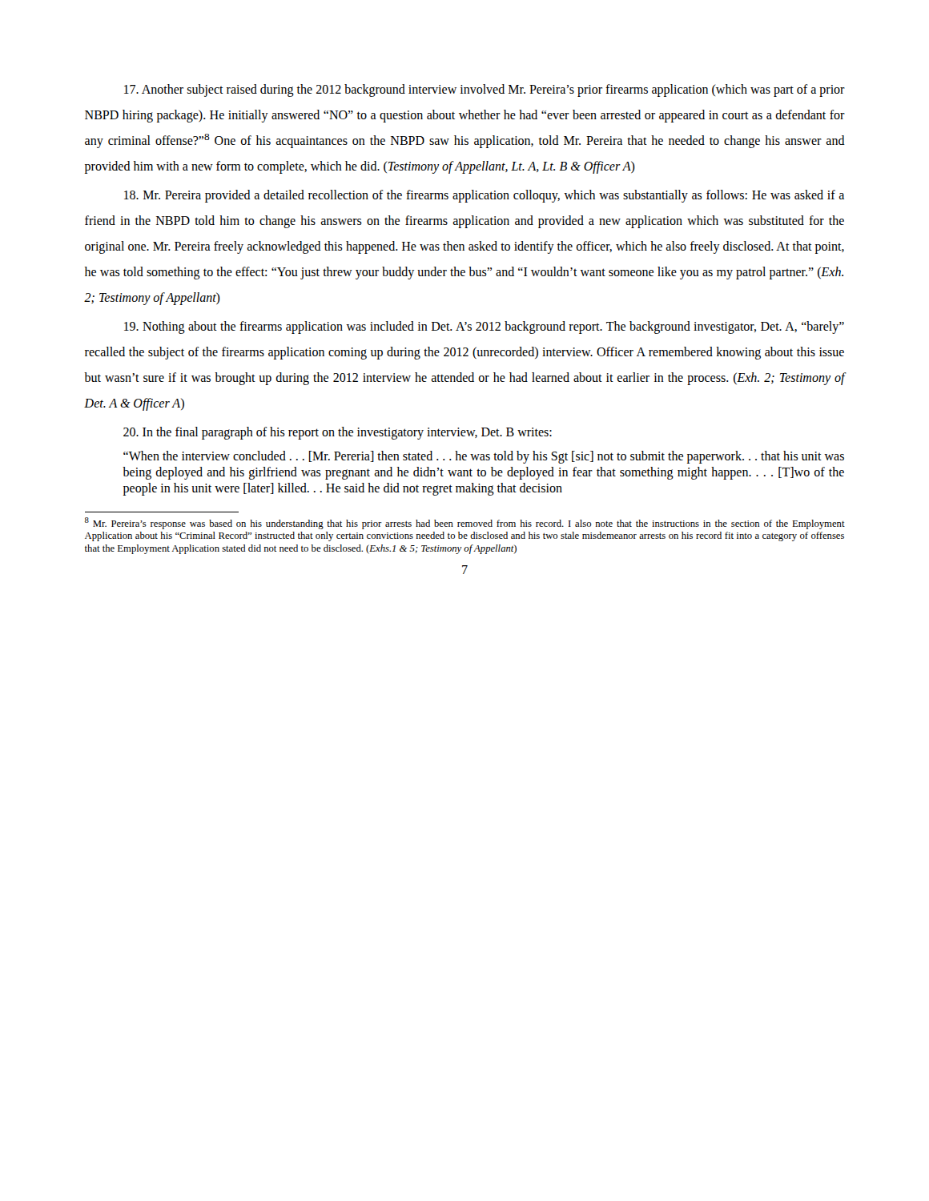17. Another subject raised during the 2012 background interview involved Mr. Pereira’s prior firearms application (which was part of a prior NBPD hiring package). He initially answered “NO” to a question about whether he had “ever been arrested or appeared in court as a defendant for any criminal offense?”8 One of his acquaintances on the NBPD saw his application, told Mr. Pereira that he needed to change his answer and provided him with a new form to complete, which he did. (Testimony of Appellant, Lt. A, Lt. B & Officer A)
18. Mr. Pereira provided a detailed recollection of the firearms application colloquy, which was substantially as follows: He was asked if a friend in the NBPD told him to change his answers on the firearms application and provided a new application which was substituted for the original one. Mr. Pereira freely acknowledged this happened. He was then asked to identify the officer, which he also freely disclosed. At that point, he was told something to the effect: “You just threw your buddy under the bus” and “I wouldn’t want someone like you as my patrol partner.” (Exh. 2; Testimony of Appellant)
19. Nothing about the firearms application was included in Det. A’s 2012 background report. The background investigator, Det. A, “barely” recalled the subject of the firearms application coming up during the 2012 (unrecorded) interview. Officer A remembered knowing about this issue but wasn’t sure if it was brought up during the 2012 interview he attended or he had learned about it earlier in the process. (Exh. 2; Testimony of Det. A & Officer A)
20. In the final paragraph of his report on the investigatory interview, Det. B writes:
“When the interview concluded . . . [Mr. Pereria] then stated . . . he was told by his Sgt [sic] not to submit the paperwork. . . that his unit was being deployed and his girlfriend was pregnant and he didn’t want to be deployed in fear that something might happen. . . . [T]wo of the people in his unit were [later] killed. . . He said he did not regret making that decision
8 Mr. Pereira’s response was based on his understanding that his prior arrests had been removed from his record. I also note that the instructions in the section of the Employment Application about his “Criminal Record” instructed that only certain convictions needed to be disclosed and his two stale misdemeanor arrests on his record fit into a category of offenses that the Employment Application stated did not need to be disclosed. (Exhs.1 & 5; Testimony of Appellant)
7